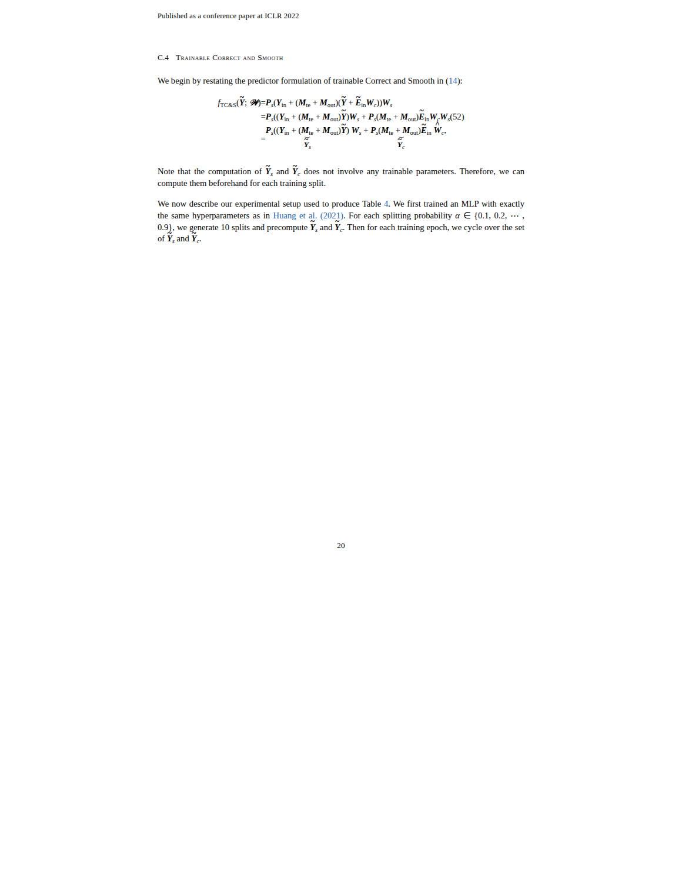Published as a conference paper at ICLR 2022
C.4 Trainable Correct and Smooth
We begin by restating the predictor formulation of trainable Correct and Smooth in (14):
| f TC&S ( ~ Y ; 𝒲 ) | = | P s ( Y in + ( M te + M out )( ~ Y + ~ E in W c )) W s | |
| | = | P s (( Y in + ( M te + M out ) ~ Y ) W s + P s ( M te + M out ) ~ E in W c W s | (52) |
| | = | P s (( Y in + ( M te + M out ) ~ Y ) ⏟ ~ Y s W s + P s ( M te + M out ) ~ E in ⏟ ~ Y c ^ W c , | |
Note that the computation of ~Ys and ~Yc does not involve any trainable parameters. Therefore, we can compute them beforehand for each training split.
We now describe our experimental setup used to produce Table 4. We first trained an MLP with exactly the same hyperparameters as in Huang et al. (2021). For each splitting probability α ∈ {0.1, 0.2, ⋯ , 0.9}, we generate 10 splits and precompute ~Ys and ~Yc. Then for each training epoch, we cycle over the set of ~Ys and ~Yc.
20